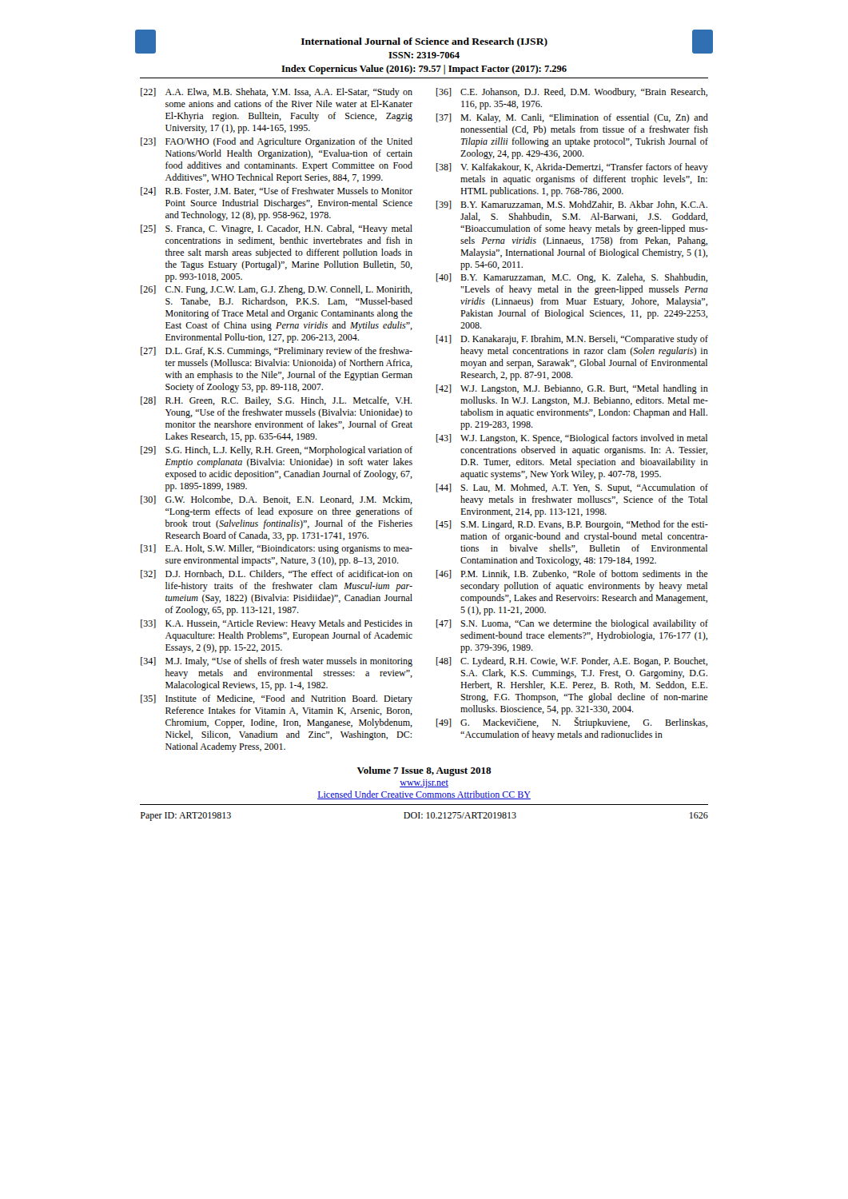International Journal of Science and Research (IJSR)
ISSN: 2319-7064
Index Copernicus Value (2016): 79.57 | Impact Factor (2017): 7.296
[22] A.A. Elwa, M.B. Shehata, Y.M. Issa, A.A. El-Satar, “Study on some anions and cations of the River Nile water at El-Kanater El-Khyria region. Bulltein, Faculty of Science, Zagzig University, 17 (1), pp. 144-165, 1995.
[23] FAO/WHO (Food and Agriculture Organization of the United Nations/World Health Organization), “Evalua-tion of certain food additives and contaminants. Expert Committee on Food Additives”, WHO Technical Report Series, 884, 7, 1999.
[24] R.B. Foster, J.M. Bater, “Use of Freshwater Mussels to Monitor Point Source Industrial Discharges”, Environ-mental Science and Technology, 12 (8), pp. 958-962, 1978.
[25] S. Franca, C. Vinagre, I. Cacador, H.N. Cabral, “Heavy metal concentrations in sediment, benthic invertebrates and fish in three salt marsh areas subjected to different pollution loads in the Tagus Estuary (Portugal)”, Marine Pollution Bulletin, 50, pp. 993-1018, 2005.
[26] C.N. Fung, J.C.W. Lam, G.J. Zheng, D.W. Connell, L. Monirith, S. Tanabe, B.J. Richardson, P.K.S. Lam, “Mussel-based Monitoring of Trace Metal and Organic Contaminants along the East Coast of China using Perna viridis and Mytilus edulis”, Environmental Pollu-tion, 127, pp. 206-213, 2004.
[27] D.L. Graf, K.S. Cummings, “Preliminary review of the freshwater mussels (Mollusca: Bivalvia: Unionoida) of Northern Africa, with an emphasis to the Nile”, Journal of the Egyptian German Society of Zoology 53, pp. 89-118, 2007.
[28] R.H. Green, R.C. Bailey, S.G. Hinch, J.L. Metcalfe, V.H. Young, “Use of the freshwater mussels (Bivalvia: Unionidae) to monitor the nearshore environment of lakes”, Journal of Great Lakes Research, 15, pp. 635-644, 1989.
[29] S.G. Hinch, L.J. Kelly, R.H. Green, “Morphological variation of Emptio complanata (Bivalvia: Unionidae) in soft water lakes exposed to acidic deposition”, Canadian Journal of Zoology, 67, pp. 1895-1899, 1989.
[30] G.W. Holcombe, D.A. Benoit, E.N. Leonard, J.M. Mckim, “Long-term effects of lead exposure on three generations of brook trout (Salvelinus fontinalis)”, Journal of the Fisheries Research Board of Canada, 33, pp. 1731-1741, 1976.
[31] E.A. Holt, S.W. Miller, “Bioindicators: using organisms to measure environmental impacts”, Nature, 3 (10), pp. 8–13, 2010.
[32] D.J. Hornbach, D.L. Childers, “The effect of acidificat-ion on life-history traits of the freshwater clam Muscul-ium partumeium (Say, 1822) (Bivalvia: Pisidiidae)”, Canadian Journal of Zoology, 65, pp. 113-121, 1987.
[33] K.A. Hussein, “Article Review: Heavy Metals and Pesticides in Aquaculture: Health Problems”, European Journal of Academic Essays, 2 (9), pp. 15-22, 2015.
[34] M.J. Imaly, “Use of shells of fresh water mussels in monitoring heavy metals and environmental stresses: a review”, Malacological Reviews, 15, pp. 1-4, 1982.
[35] Institute of Medicine, “Food and Nutrition Board. Dietary Reference Intakes for Vitamin A, Vitamin K, Arsenic, Boron, Chromium, Copper, Iodine, Iron, Manganese, Molybdenum, Nickel, Silicon, Vanadium and Zinc”, Washington, DC: National Academy Press, 2001.
[36] C.E. Johanson, D.J. Reed, D.M. Woodbury, “Brain Research, 116, pp. 35-48, 1976.
[37] M. Kalay, M. Canli, “Elimination of essential (Cu, Zn) and nonessential (Cd, Pb) metals from tissue of a freshwater fish Tilapia zillii following an uptake protocol”, Tukrish Journal of Zoology, 24, pp. 429-436, 2000.
[38] V. Kalfakakour, K, Akrida-Demertzi, “Transfer factors of heavy metals in aquatic organisms of different trophic levels”, In: HTML publications. 1, pp. 768-786, 2000.
[39] B.Y. Kamaruzzaman, M.S. MohdZahir, B. Akbar John, K.C.A. Jalal, S. Shahbudin, S.M. Al-Barwani, J.S. Goddard, “Bioaccumulation of some heavy metals by green-lipped mussels Perna viridis (Linnaeus, 1758) from Pekan, Pahang, Malaysia”, International Journal of Biological Chemistry, 5 (1), pp. 54-60, 2011.
[40] B.Y. Kamaruzzaman, M.C. Ong, K. Zaleha, S. Shahbudin, "Levels of heavy metal in the green-lipped mussels Perna viridis (Linnaeus) from Muar Estuary, Johore, Malaysia”, Pakistan Journal of Biological Sciences, 11, pp. 2249-2253, 2008.
[41] D. Kanakaraju, F. Ibrahim, M.N. Berseli, “Comparative study of heavy metal concentrations in razor clam (Solen regularis) in moyan and serpan, Sarawak”, Global Journal of Environmental Research, 2, pp. 87-91, 2008.
[42] W.J. Langston, M.J. Bebianno, G.R. Burt, “Metal handling in mollusks. In W.J. Langston, M.J. Bebianno, editors. Metal metabolism in aquatic environments”, London: Chapman and Hall. pp. 219-283, 1998.
[43] W.J. Langston, K. Spence, “Biological factors involved in metal concentrations observed in aquatic organisms. In: A. Tessier, D.R. Tumer, editors. Metal speciation and bioavailability in aquatic systems”, New York Wiley, p. 407-78, 1995.
[44] S. Lau, M. Mohmed, A.T. Yen, S. Suput, “Accumulation of heavy metals in freshwater molluscs”, Science of the Total Environment, 214, pp. 113-121, 1998.
[45] S.M. Lingard, R.D. Evans, B.P. Bourgoin, “Method for the estimation of organic-bound and crystal-bound metal concentrations in bivalve shells”, Bulletin of Environmental Contamination and Toxicology, 48: 179-184, 1992.
[46] P.M. Linnik, I.B. Zubenko, “Role of bottom sediments in the secondary pollution of aquatic environments by heavy metal compounds”, Lakes and Reservoirs: Research and Management, 5 (1), pp. 11-21, 2000.
[47] S.N. Luoma, “Can we determine the biological availability of sediment-bound trace elements?”, Hydrobiologia, 176-177 (1), pp. 379-396, 1989.
[48] C. Lydeard, R.H. Cowie, W.F. Ponder, A.E. Bogan, P. Bouchet, S.A. Clark, K.S. Cummings, T.J. Frest, O. Gargominy, D.G. Herbert, R. Hershler, K.E. Perez, B. Roth, M. Seddon, E.E. Strong, F.G. Thompson, “The global decline of non-marine mollusks. Bioscience, 54, pp. 321-330, 2004.
[49] G. Mackevičiene, N. Štriupkuviene, G. Berlinskas, “Accumulation of heavy metals and radionuclides in
Volume 7 Issue 8, August 2018
www.ijsr.net
Licensed Under Creative Commons Attribution CC BY
Paper ID: ART2019813
DOI: 10.21275/ART2019813
1626